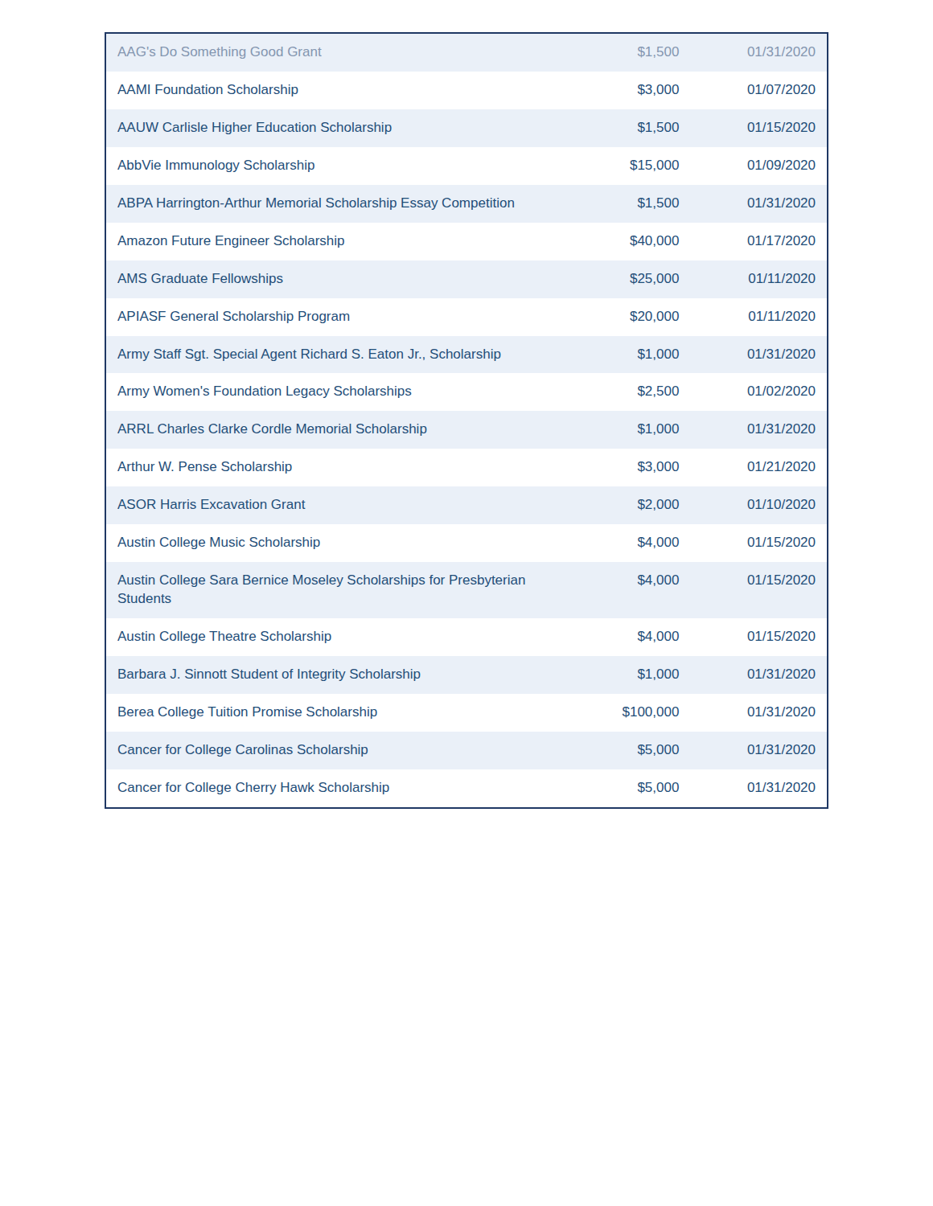| AAG's Do Something Good Grant | $1,500 | 01/31/2020 |
| AAMI Foundation Scholarship | $3,000 | 01/07/2020 |
| AAUW Carlisle Higher Education Scholarship | $1,500 | 01/15/2020 |
| AbbVie Immunology Scholarship | $15,000 | 01/09/2020 |
| ABPA Harrington-Arthur Memorial Scholarship Essay Competition | $1,500 | 01/31/2020 |
| Amazon Future Engineer Scholarship | $40,000 | 01/17/2020 |
| AMS Graduate Fellowships | $25,000 | 01/11/2020 |
| APIASF General Scholarship Program | $20,000 | 01/11/2020 |
| Army Staff Sgt. Special Agent Richard S. Eaton Jr., Scholarship | $1,000 | 01/31/2020 |
| Army Women's Foundation Legacy Scholarships | $2,500 | 01/02/2020 |
| ARRL Charles Clarke Cordle Memorial Scholarship | $1,000 | 01/31/2020 |
| Arthur W. Pense Scholarship | $3,000 | 01/21/2020 |
| ASOR Harris Excavation Grant | $2,000 | 01/10/2020 |
| Austin College Music Scholarship | $4,000 | 01/15/2020 |
| Austin College Sara Bernice Moseley Scholarships for Presbyterian Students | $4,000 | 01/15/2020 |
| Austin College Theatre Scholarship | $4,000 | 01/15/2020 |
| Barbara J. Sinnott Student of Integrity Scholarship | $1,000 | 01/31/2020 |
| Berea College Tuition Promise Scholarship | $100,000 | 01/31/2020 |
| Cancer for College Carolinas Scholarship | $5,000 | 01/31/2020 |
| Cancer for College Cherry Hawk Scholarship | $5,000 | 01/31/2020 |